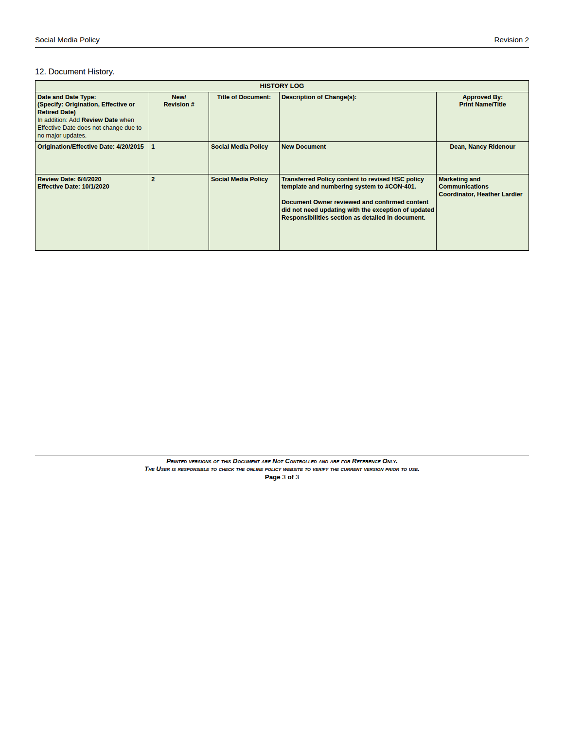Social Media Policy
Revision 2
12. Document History.
HISTORY LOG
| Date and Date Type: (Specify: Origination, Effective or Retired Date) In addition: Add Review Date when Effective Date does not change due to no major updates. | New/ Revision # | Title of Document: | Description of Change(s): | Approved By: Print Name/Title |
| --- | --- | --- | --- | --- |
| Origination/Effective Date: 4/20/2015 | 1 | Social Media Policy | New Document | Dean, Nancy Ridenour |
| Review Date: 6/4/2020 Effective Date: 10/1/2020 | 2 | Social Media Policy | Transferred Policy content to revised HSC policy template and numbering system to #CON-401. Document Owner reviewed and confirmed content did not need updating with the exception of updated Responsibilities section as detailed in document. | Marketing and Communications Coordinator, Heather Lardier |
Printed versions of this Document are Not Controlled and are for Reference Only.
The User is responsible to check the online policy website to verify the current version prior to use.
Page 3 of 3